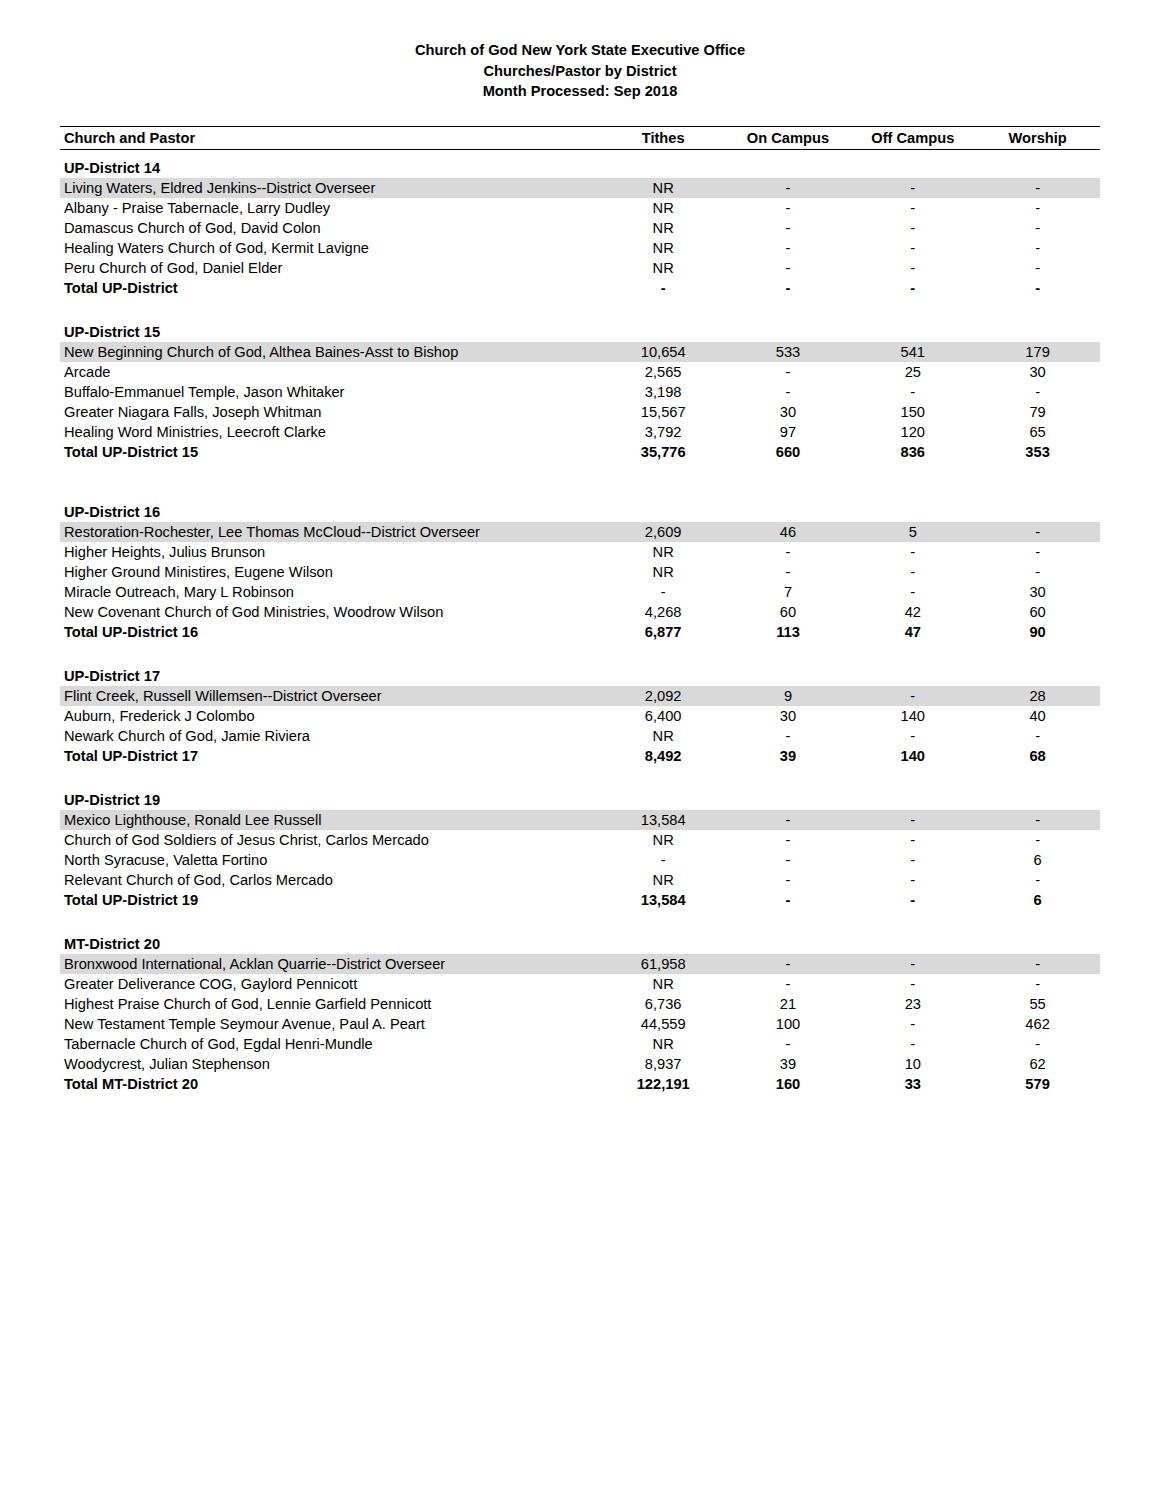Church of God New York State Executive Office
Churches/Pastor by District
Month Processed: Sep 2018
| Church and Pastor | Tithes | On Campus | Off Campus | Worship |
| --- | --- | --- | --- | --- |
| UP-District 14 | | | | |
| Living Waters, Eldred Jenkins--District Overseer | NR | - | - | - |
| Albany - Praise Tabernacle, Larry Dudley | NR | - | - | - |
| Damascus Church of God, David Colon | NR | - | - | - |
| Healing Waters Church of God, Kermit Lavigne | NR | - | - | - |
| Peru Church of God, Daniel Elder | NR | - | - | - |
| Total UP-District | - | - | - | - |
| UP-District 15 | | | | |
| New Beginning Church of God, Althea Baines-Asst to Bishop | 10,654 | 533 | 541 | 179 |
| Arcade | 2,565 | - | 25 | 30 |
| Buffalo-Emmanuel Temple, Jason Whitaker | 3,198 | - | - | - |
| Greater Niagara Falls, Joseph Whitman | 15,567 | 30 | 150 | 79 |
| Healing Word Ministries, Leecroft Clarke | 3,792 | 97 | 120 | 65 |
| Total UP-District 15 | 35,776 | 660 | 836 | 353 |
| UP-District 16 | | | | |
| Restoration-Rochester, Lee Thomas McCloud--District Overseer | 2,609 | 46 | 5 | - |
| Higher Heights, Julius Brunson | NR | - | - | - |
| Higher Ground Ministires, Eugene Wilson | NR | - | - | - |
| Miracle Outreach, Mary L Robinson | - | 7 | - | 30 |
| New Covenant Church of God Ministries, Woodrow Wilson | 4,268 | 60 | 42 | 60 |
| Total UP-District 16 | 6,877 | 113 | 47 | 90 |
| UP-District 17 | | | | |
| Flint Creek, Russell Willemsen--District Overseer | 2,092 | 9 | - | 28 |
| Auburn, Frederick J Colombo | 6,400 | 30 | 140 | 40 |
| Newark Church of God, Jamie Riviera | NR | - | - | - |
| Total UP-District 17 | 8,492 | 39 | 140 | 68 |
| UP-District 19 | | | | |
| Mexico Lighthouse, Ronald Lee Russell | 13,584 | - | - | - |
| Church of God Soldiers of Jesus Christ, Carlos Mercado | NR | - | - | - |
| North Syracuse, Valetta Fortino | - | - | - | 6 |
| Relevant Church of God, Carlos Mercado | NR | - | - | - |
| Total UP-District 19 | 13,584 | - | - | 6 |
| MT-District 20 | | | | |
| Bronxwood International, Acklan Quarrie--District Overseer | 61,958 | - | - | - |
| Greater Deliverance COG, Gaylord Pennicott | NR | - | - | - |
| Highest Praise Church of God, Lennie Garfield Pennicott | 6,736 | 21 | 23 | 55 |
| New Testament Temple Seymour Avenue, Paul A. Peart | 44,559 | 100 | - | 462 |
| Tabernacle Church of God, Egdal Henri-Mundle | NR | - | - | - |
| Woodycrest, Julian Stephenson | 8,937 | 39 | 10 | 62 |
| Total MT-District 20 | 122,191 | 160 | 33 | 579 |